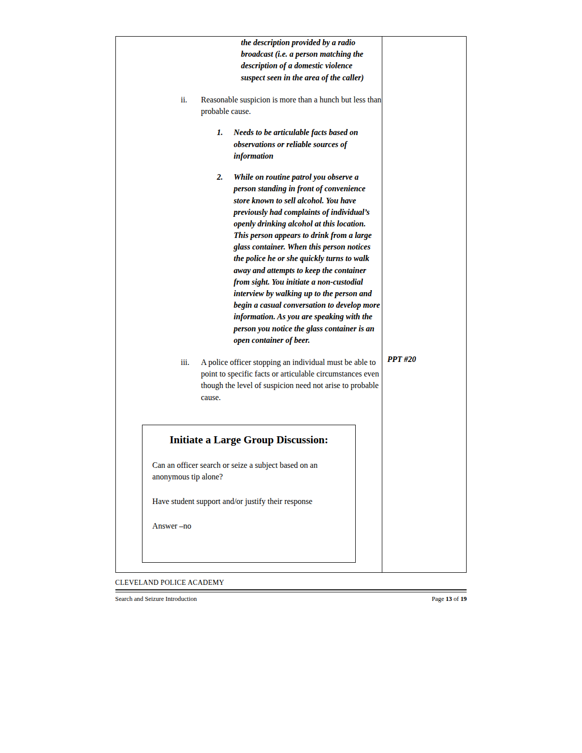| the description provided by a radio broadcast (i.e. a person matching the description of a domestic violence suspect seen in the area of the caller) ii. Reasonable suspicion is more than a hunch but less than probable cause. 1. Needs to be articulable facts based on observations or reliable sources of information 2. While on routine patrol you observe a person standing in front of convenience store known to sell alcohol. You have previously had complaints of individual’s openly drinking alcohol at this location. This person appears to drink from a large glass container. When this person notices the police he or she quickly turns to walk away and attempts to keep the container from sight. You initiate a non-custodial interview by walking up to the person and begin a casual conversation to develop more information. As you are speaking with the person you notice the glass container is an open container of beer. iii. A police officer stopping an individual must be able to point to specific facts or articulable circumstances even though the level of suspicion need not arise to probable cause. Initiate a Large Group Discussion: Can an officer search or seize a subject based on an anonymous tip alone? Have student support and/or justify their response Answer –no | PPT #20 |
CLEVELAND POLICE ACADEMY
Search and Seizure Introduction Page 13 of 19